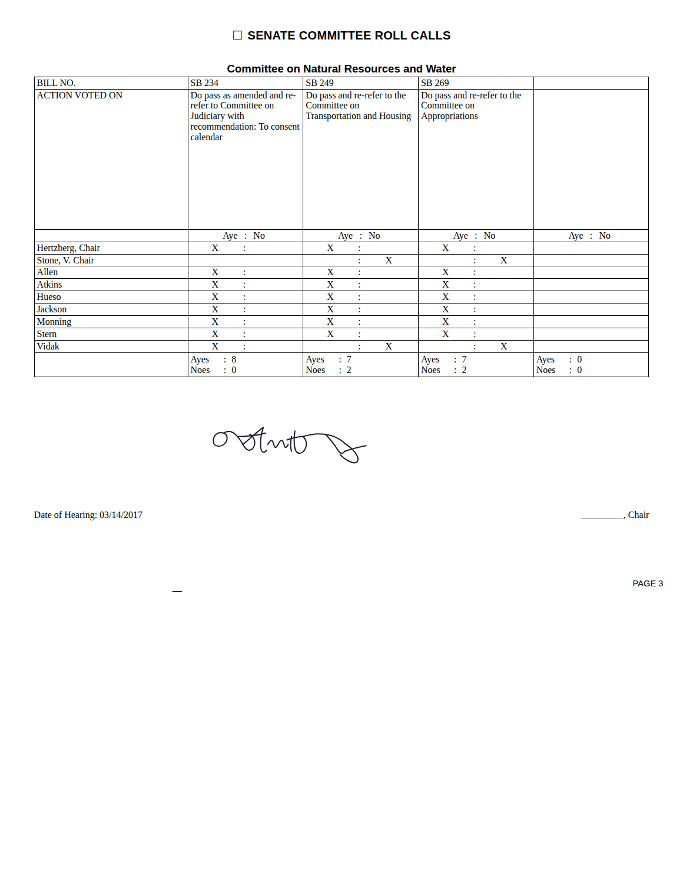☐SENATE COMMITTEE ROLL CALLS
Committee on Natural Resources and Water
| BILL NO. | SB 234 | SB 249 | SB 269 | |
| ACTION VOTED ON | Do pass as amended and re-refer to Committee on Judiciary with recommendation: To consent calendar | Do pass and re-refer to the Committee on Transportation and Housing | Do pass and re-refer to the Committee on Appropriations | |
| | Aye : No | Aye : No | Aye : No | Aye : No |
| Hertzberg, Chair | X : | X : | X : | |
| Stone, V. Chair | | : X | : X | |
| Allen | X : | X : | X : | |
| Atkins | X : | X : | X : | |
| Hueso | X : | X : | X : | |
| Jackson | X : | X : | X : | |
| Monning | X : | X : | X : | |
| Stern | X : | X : | X : | |
| Vidak | X : | : X | : X | |
| | Ayes : 8 Noes : 0 | Ayes : 7 Noes : 2 | Ayes : 7 Noes : 2 | Ayes : 0 Noes : 0 |
Date of Hearing: 03/14/2017 _________, Chair
__
PAGE 3